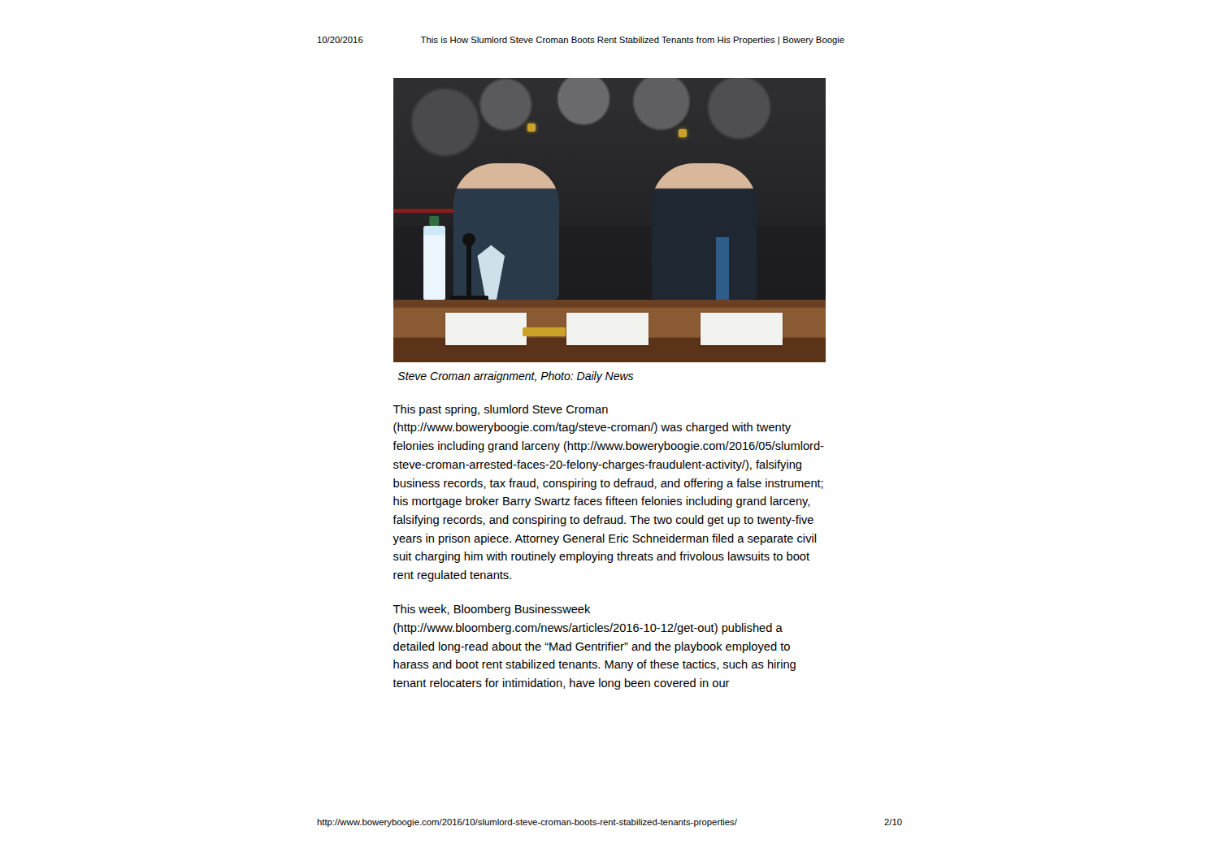10/20/2016
This is How Slumlord Steve Croman Boots Rent Stabilized Tenants from His Properties | Bowery Boogie
Steve Croman arraignment, Photo: Daily News
This past spring, slumlord Steve Croman (http://www.boweryboogie.com/tag/steve-croman/) was charged with twenty felonies including grand larceny (http://www.boweryboogie.com/2016/05/slumlord-steve-croman-arrested-faces-20-felony-charges-fraudulent-activity/), falsifying business records, tax fraud, conspiring to defraud, and offering a false instrument; his mortgage broker Barry Swartz faces fifteen felonies including grand larceny, falsifying records, and conspiring to defraud. The two could get up to twenty-five years in prison apiece. Attorney General Eric Schneiderman filed a separate civil suit charging him with routinely employing threats and frivolous lawsuits to boot rent regulated tenants.
This week, Bloomberg Businessweek (http://www.bloomberg.com/news/articles/2016-10-12/get-out) published a detailed long-read about the “Mad Gentrifier” and the playbook employed to harass and boot rent stabilized tenants. Many of these tactics, such as hiring tenant relocaters for intimidation, have long been covered in our
http://www.boweryboogie.com/2016/10/slumlord-steve-croman-boots-rent-stabilized-tenants-properties/
2/10